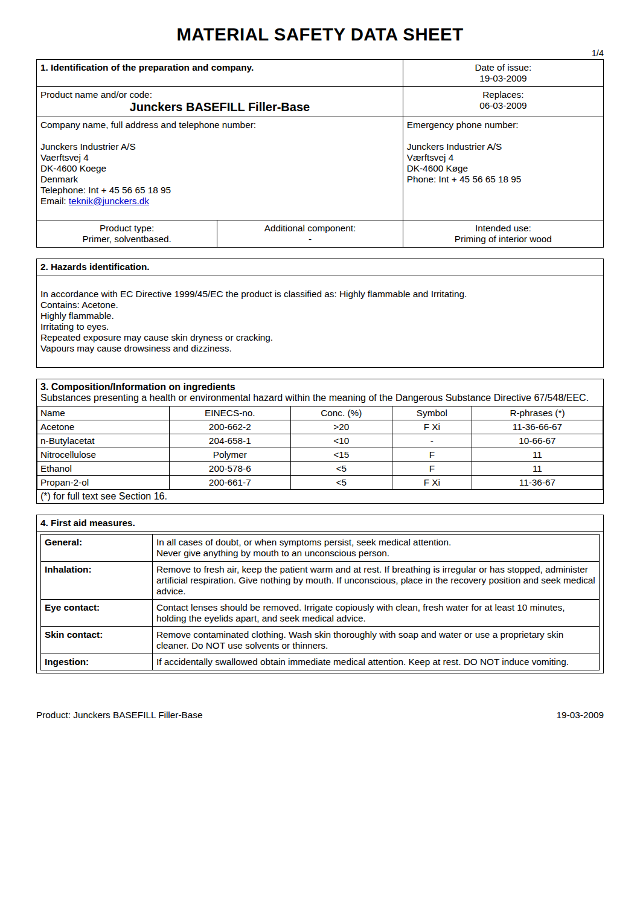MATERIAL SAFETY DATA SHEET
1/4
| 1. Identification of the preparation and company. | Date of issue: 19-03-2009 |
| Product name and/or code: Junckers BASEFILL Filler-Base | Replaces: 06-03-2009 |
| Company name, full address and telephone number: Junckers Industrier A/S Vaerftsvej 4 DK-4600 Koege Denmark Telephone: Int + 45 56 65 18 95 Email: teknik@junckers.dk | Emergency phone number: Junckers Industrier A/S Værftsvej 4 DK-4600 Køge Phone: Int + 45 56 65 18 95 |
| Product type: Primer, solventbased. | Additional component: - | Intended use: Priming of interior wood |
| 2. Hazards identification. |
| In accordance with EC Directive 1999/45/EC the product is classified as: Highly flammable and Irritating. Contains: Acetone. Highly flammable. Irritating to eyes. Repeated exposure may cause skin dryness or cracking. Vapours may cause drowsiness and dizziness. |
3. Composition/Information on ingredients
Substances presenting a health or environmental hazard within the meaning of the Dangerous Substance Directive 67/548/EEC.
| Name | EINECS-no. | Conc. (%) | Symbol | R-phrases (*) |
| --- | --- | --- | --- | --- |
| Acetone | 200-662-2 | >20 | F Xi | 11-36-66-67 |
| n-Butylacetat | 204-658-1 | <10 | - | 10-66-67 |
| Nitrocellulose | Polymer | <15 | F | 11 |
| Ethanol | 200-578-6 | <5 | F | 11 |
| Propan-2-ol | 200-661-7 | <5 | F Xi | 11-36-67 |
(*) for full text see Section 16.
| 4. First aid measures. |
| / General: / In all cases of doubt, or when symptoms persist, seek medical attention. Never give anything by mouth to an unconscious person. / / Inhalation: / Remove to fresh air, keep the patient warm and at rest. If breathing is irregular or has stopped, administer artificial respiration. Give nothing by mouth. If unconscious, place in the recovery position and seek medical advice. / / Eye contact: / Contact lenses should be removed. Irrigate copiously with clean, fresh water for at least 10 minutes, holding the eyelids apart, and seek medical advice. / / Skin contact: / Remove contaminated clothing. Wash skin thoroughly with soap and water or use a proprietary skin cleaner. Do NOT use solvents or thinners. / / Ingestion: / If accidentally swallowed obtain immediate medical attention. Keep at rest. DO NOT induce vomiting. / |
Product: Junckers BASEFILL Filler-Base
19-03-2009